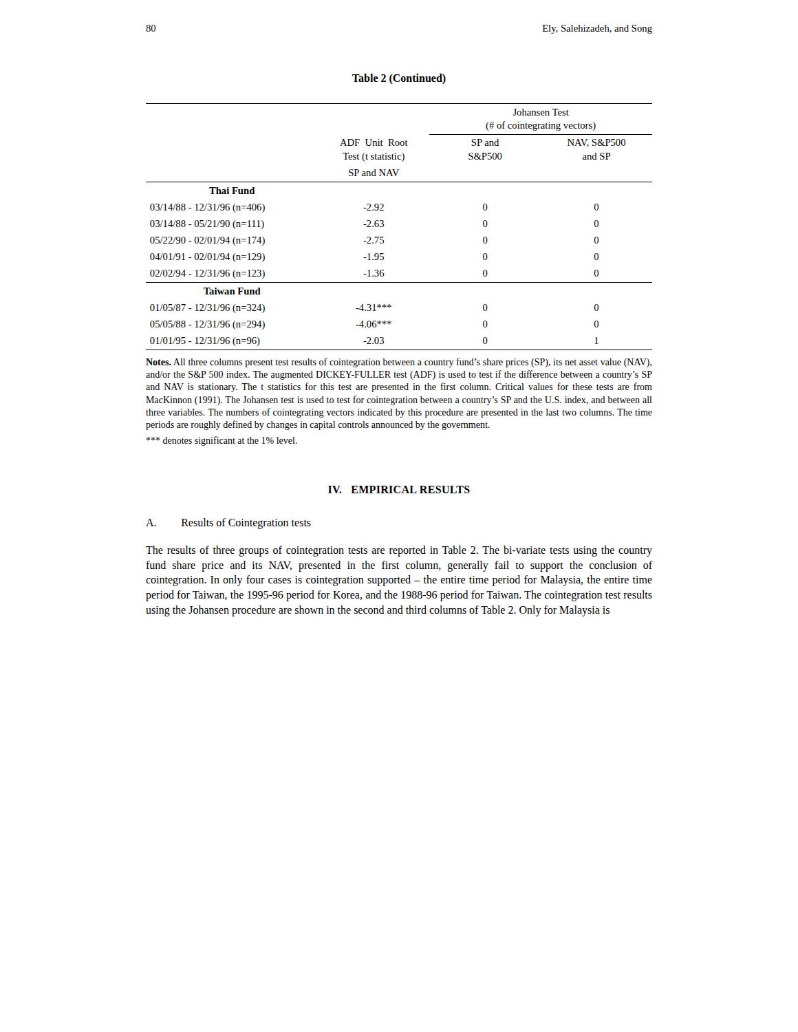80 Ely, Salehizadeh, and Song
Table 2 (Continued)
| | ADF Unit Root Test (t statistic) | Johansen Test (# of cointegrating vectors) |
| --- | --- | --- |
| SP and S&P500 | NAV, S&P500 and SP |
| | SP and NAV | | |
| Thai Fund | | | |
| 03/14/88 - 12/31/96 (n=406) | -2.92 | 0 | 0 |
| 03/14/88 - 05/21/90 (n=111) | -2.63 | 0 | 0 |
| 05/22/90 - 02/01/94 (n=174) | -2.75 | 0 | 0 |
| 04/01/91 - 02/01/94 (n=129) | -1.95 | 0 | 0 |
| 02/02/94 - 12/31/96 (n=123) | -1.36 | 0 | 0 |
| Taiwan Fund | | | |
| 01/05/87 - 12/31/96 (n=324) | -4.31*** | 0 | 0 |
| 05/05/88 - 12/31/96 (n=294) | -4.06*** | 0 | 0 |
| 01/01/95 - 12/31/96 (n=96) | -2.03 | 0 | 1 |
Notes. All three columns present test results of cointegration between a country fund’s share prices (SP), its net asset value (NAV), and/or the S&P 500 index. The augmented DICKEY-FULLER test (ADF) is used to test if the difference between a country’s SP and NAV is stationary. The t statistics for this test are presented in the first column. Critical values for these tests are from MacKinnon (1991). The Johansen test is used to test for cointegration between a country’s SP and the U.S. index, and between all three variables. The numbers of cointegrating vectors indicated by this procedure are presented in the last two columns. The time periods are roughly defined by changes in capital controls announced by the government.
*** denotes significant at the 1% level.
IV. EMPIRICAL RESULTS
A. Results of Cointegration tests
The results of three groups of cointegration tests are reported in Table 2. The bi-variate tests using the country fund share price and its NAV, presented in the first column, generally fail to support the conclusion of cointegration. In only four cases is cointegration supported – the entire time period for Malaysia, the entire time period for Taiwan, the 1995-96 period for Korea, and the 1988-96 period for Taiwan. The cointegration test results using the Johansen procedure are shown in the second and third columns of Table 2. Only for Malaysia is